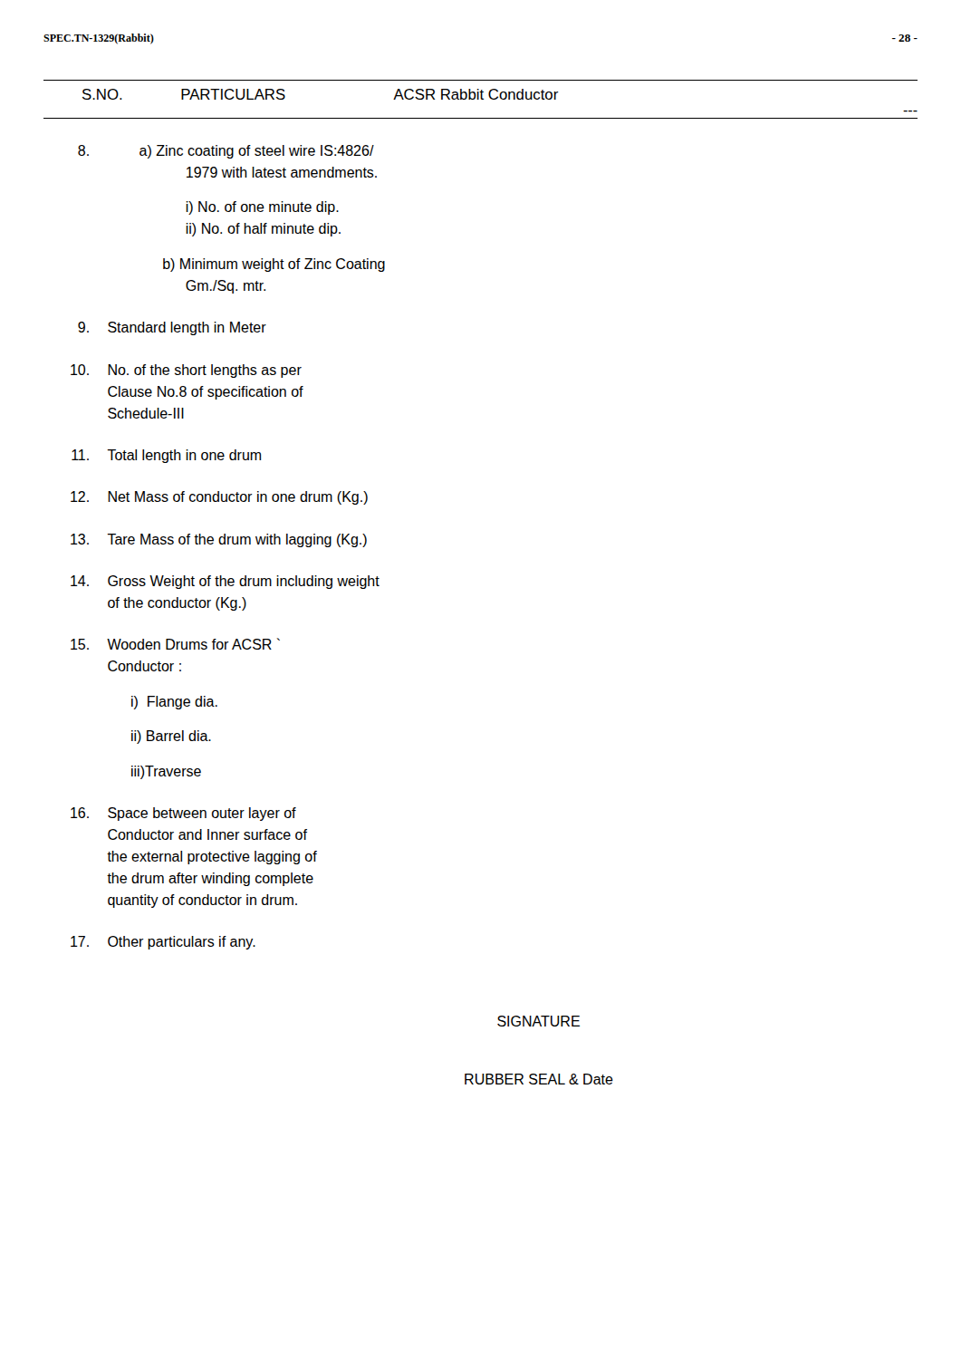SPEC.TN-1329(Rabbit) - 28 -
S.NO. PARTICULARS ACSR Rabbit Conductor
---
8. a) Zinc coating of steel wire IS:4826/
1979 with latest amendments.
i) No. of one minute dip.
ii) No. of half minute dip.
b) Minimum weight of Zinc Coating
Gm./Sq. mtr.
9. Standard length in Meter
10. No. of the short lengths as per
Clause No.8 of specification of
Schedule-III
11. Total length in one drum
12. Net Mass of conductor in one drum (Kg.)
13. Tare Mass of the drum with lagging (Kg.)
14. Gross Weight of the drum including weight
of the conductor (Kg.)
15. Wooden Drums for ACSR `
Conductor :
i) Flange dia.
ii) Barrel dia.
iii)Traverse
16. Space between outer layer of
Conductor and Inner surface of
the external protective lagging of
the drum after winding complete
quantity of conductor in drum.
17. Other particulars if any.
SIGNATURE
RUBBER SEAL & Date